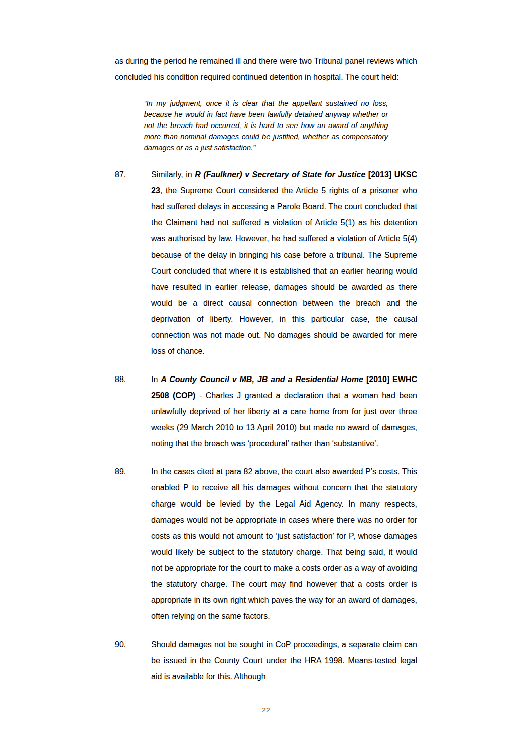as during the period he remained ill and there were two Tribunal panel reviews which concluded his condition required continued detention in hospital. The court held:
“In my judgment, once it is clear that the appellant sustained no loss, because he would in fact have been lawfully detained anyway whether or not the breach had occurred, it is hard to see how an award of anything more than nominal damages could be justified, whether as compensatory damages or as a just satisfaction.”
Similarly, in R (Faulkner) v Secretary of State for Justice [2013] UKSC 23, the Supreme Court considered the Article 5 rights of a prisoner who had suffered delays in accessing a Parole Board. The court concluded that the Claimant had not suffered a violation of Article 5(1) as his detention was authorised by law. However, he had suffered a violation of Article 5(4) because of the delay in bringing his case before a tribunal. The Supreme Court concluded that where it is established that an earlier hearing would have resulted in earlier release, damages should be awarded as there would be a direct causal connection between the breach and the deprivation of liberty. However, in this particular case, the causal connection was not made out. No damages should be awarded for mere loss of chance.
In A County Council v MB, JB and a Residential Home [2010] EWHC 2508 (COP) - Charles J granted a declaration that a woman had been unlawfully deprived of her liberty at a care home from for just over three weeks (29 March 2010 to 13 April 2010) but made no award of damages, noting that the breach was ‘procedural’ rather than ‘substantive’.
In the cases cited at para 82 above, the court also awarded P’s costs. This enabled P to receive all his damages without concern that the statutory charge would be levied by the Legal Aid Agency. In many respects, damages would not be appropriate in cases where there was no order for costs as this would not amount to ‘just satisfaction’ for P, whose damages would likely be subject to the statutory charge. That being said, it would not be appropriate for the court to make a costs order as a way of avoiding the statutory charge. The court may find however that a costs order is appropriate in its own right which paves the way for an award of damages, often relying on the same factors.
Should damages not be sought in CoP proceedings, a separate claim can be issued in the County Court under the HRA 1998. Means-tested legal aid is available for this. Although
22